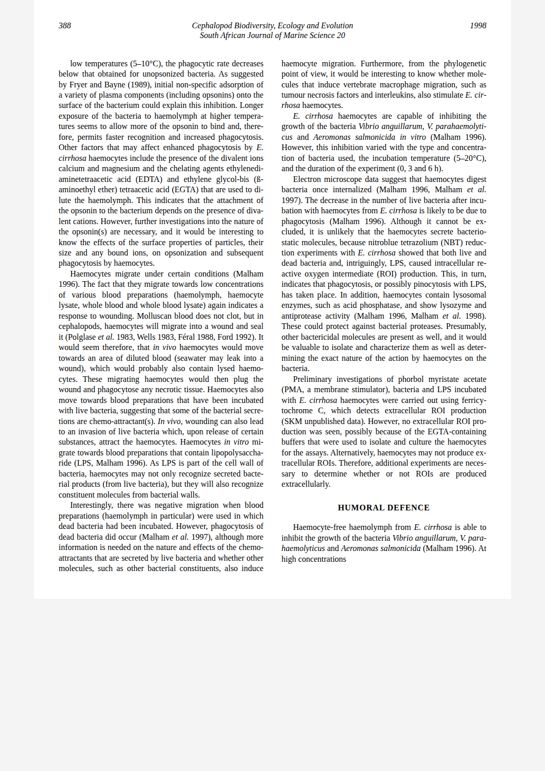388
Cephalopod Biodiversity, Ecology and Evolution South African Journal of Marine Science 20
1998
low temperatures (5–10°C), the phagocytic rate decreases below that obtained for unopsonized bacteria. As suggested by Fryer and Bayne (1989), initial non-specific adsorption of a variety of plasma components (including opsonins) onto the surface of the bacterium could explain this inhibition. Longer exposure of the bacteria to haemolymph at higher temperatures seems to allow more of the opsonin to bind and, therefore, permits faster recognition and increased phagocytosis. Other factors that may affect enhanced phagocytosis by E. cirrhosa haemocytes include the presence of the divalent ions calcium and magnesium and the chelating agents ethylenediaminetetraacetic acid (EDTA) and ethylene glycol-bis (ß-aminoethyl ether) tetraacetic acid (EGTA) that are used to dilute the haemolymph. This indicates that the attachment of the opsonin to the bacterium depends on the presence of divalent cations. However, further investigations into the nature of the opsonin(s) are necessary, and it would be interesting to know the effects of the surface properties of particles, their size and any bound ions, on opsonization and subsequent phagocytosis by haemocytes.
Haemocytes migrate under certain conditions (Malham 1996). The fact that they migrate towards low concentrations of various blood preparations (haemolymph, haemocyte lysate, whole blood and whole blood lysate) again indicates a response to wounding. Molluscan blood does not clot, but in cephalopods, haemocytes will migrate into a wound and seal it (Polglase et al. 1983, Wells 1983, Féral 1988, Ford 1992). It would seem therefore, that in vivo haemocytes would move towards an area of diluted blood (seawater may leak into a wound), which would probably also contain lysed haemocytes. These migrating haemocytes would then plug the wound and phagocytose any necrotic tissue. Haemocytes also move towards blood preparations that have been incubated with live bacteria, suggesting that some of the bacterial secretions are chemo-attractant(s). In vivo, wounding can also lead to an invasion of live bacteria which, upon release of certain substances, attract the haemocytes. Haemocytes in vitro migrate towards blood preparations that contain lipopolysaccharide (LPS, Malham 1996). As LPS is part of the cell wall of bacteria, haemocytes may not only recognize secreted bacterial products (from live bacteria), but they will also recognize constituent molecules from bacterial walls.
Interestingly, there was negative migration when blood preparations (haemolymph in particular) were used in which dead bacteria had been incubated. However, phagocytosis of dead bacteria did occur (Malham et al. 1997), although more information is needed on the nature and effects of the chemo-attractants that are secreted by live bacteria and whether other molecules, such as other bacterial constituents, also induce haemocyte migration. Furthermore, from the phylogenetic point of view, it would be interesting to know whether molecules that induce vertebrate macrophage migration, such as tumour necrosis factors and interleukins, also stimulate E. cirrhosa haemocytes.
E. cirrhosa haemocytes are capable of inhibiting the growth of the bacteria Vibrio anguillarum, V. parahaemolyticus and Aeromonas salmonicida in vitro (Malham 1996). However, this inhibition varied with the type and concentration of bacteria used, the incubation temperature (5–20°C), and the duration of the experiment (0, 3 and 6 h).
Electron microscope data suggest that haemocytes digest bacteria once internalized (Malham 1996, Malham et al. 1997). The decrease in the number of live bacteria after incubation with haemocytes from E. cirrhosa is likely to be due to phagocytosis (Malham 1996). Although it cannot be excluded, it is unlikely that the haemocytes secrete bacteriostatic molecules, because nitroblue tetrazolium (NBT) reduction experiments with E. cirrhosa showed that both live and dead bacteria and, intriguingly, LPS, caused intracellular reactive oxygen intermediate (ROI) production. This, in turn, indicates that phagocytosis, or possibly pinocytosis with LPS, has taken place. In addition, haemocytes contain lysosomal enzymes, such as acid phosphatase, and show lysozyme and antiprotease activity (Malham 1996, Malham et al. 1998). These could protect against bacterial proteases. Presumably, other bactericidal molecules are present as well, and it would be valuable to isolate and characterize them as well as determining the exact nature of the action by haemocytes on the bacteria.
Preliminary investigations of phorbol myristate acetate (PMA, a membrane stimulator), bacteria and LPS incubated with E. cirrhosa haemocytes were carried out using ferricytochrome C, which detects extracellular ROI production (SKM unpublished data). However, no extracellular ROI production was seen, possibly because of the EGTA-containing buffers that were used to isolate and culture the haemocytes for the assays. Alternatively, haemocytes may not produce extracellular ROIs. Therefore, additional experiments are necessary to determine whether or not ROIs are produced extracellularly.
Humoral defence
Haemocyte-free haemolymph from E. cirrhosa is able to inhibit the growth of the bacteria Vibrio anguillarum, V. parahaemolyticus and Aeromonas salmonicida (Malham 1996). At high concentrations